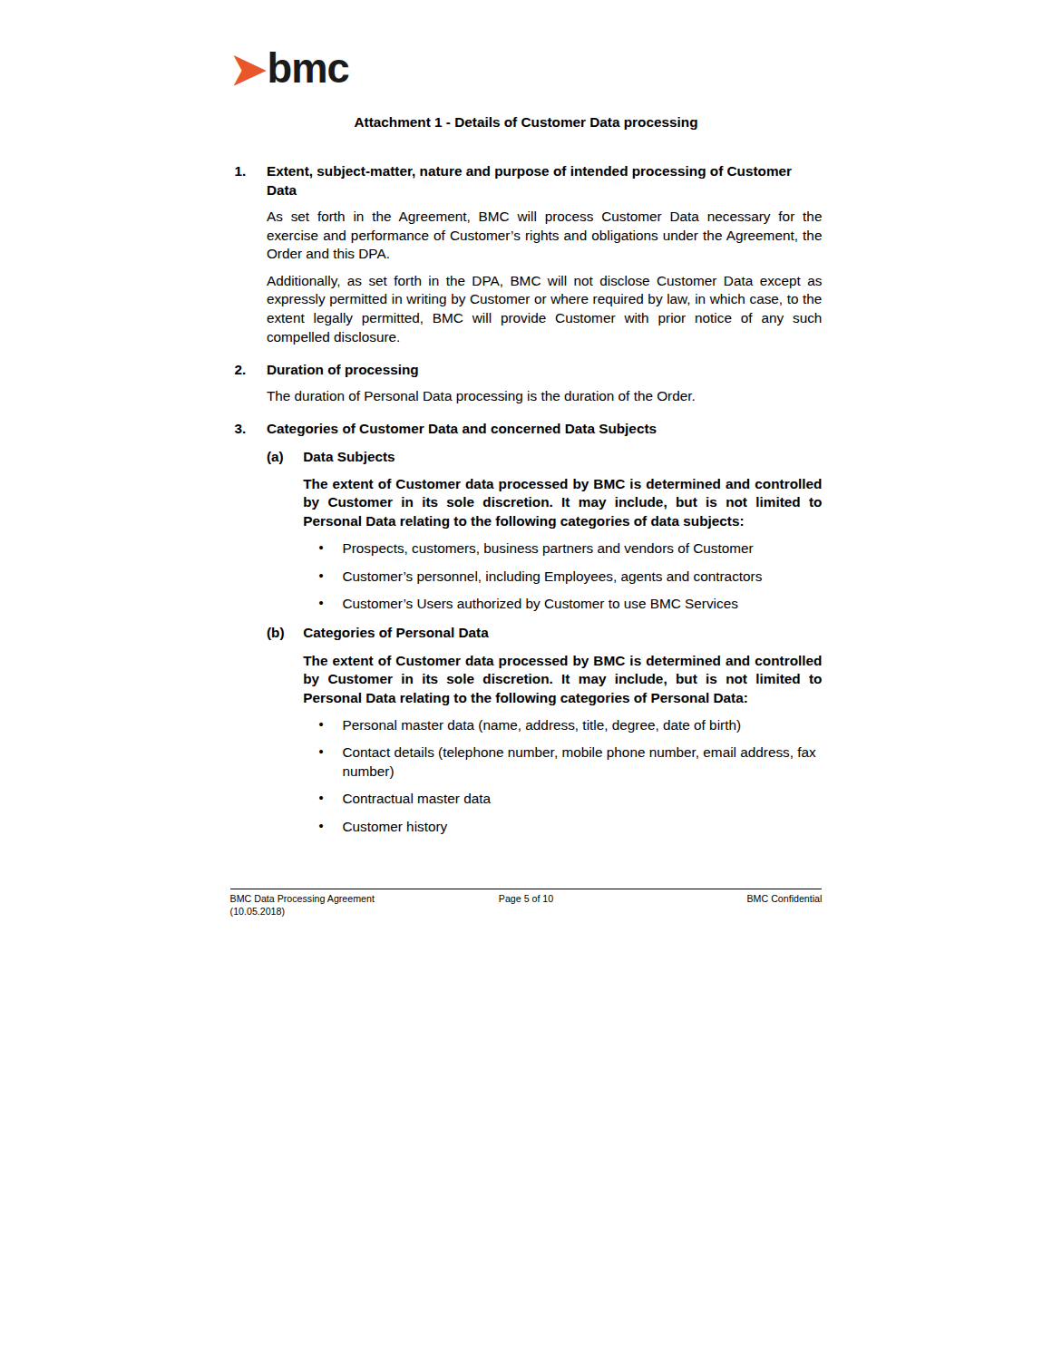➤bmc
Attachment 1 - Details of Customer Data processing
Extent, subject-matter, nature and purpose of intended processing of Customer Data
As set forth in the Agreement, BMC will process Customer Data necessary for the exercise and performance of Customer’s rights and obligations under the Agreement, the Order and this DPA.
Additionally, as set forth in the DPA, BMC will not disclose Customer Data except as expressly permitted in writing by Customer or where required by law, in which case, to the extent legally permitted, BMC will provide Customer with prior notice of any such compelled disclosure.
Duration of processing
The duration of Personal Data processing is the duration of the Order.
Categories of Customer Data and concerned Data Subjects
Data Subjects
The extent of Customer data processed by BMC is determined and controlled by Customer in its sole discretion. It may include, but is not limited to Personal Data relating to the following categories of data subjects:
Prospects, customers, business partners and vendors of Customer
Customer’s personnel, including Employees, agents and contractors
Customer’s Users authorized by Customer to use BMC Services
Categories of Personal Data
The extent of Customer data processed by BMC is determined and controlled by Customer in its sole discretion. It may include, but is not limited to Personal Data relating to the following categories of Personal Data:
Personal master data (name, address, title, degree, date of birth)
Contact details (telephone number, mobile phone number, email address, fax number)
Contractual master data
Customer history
BMC Data Processing Agreement (10.05.2018)
Page 5 of 10
BMC Confidential